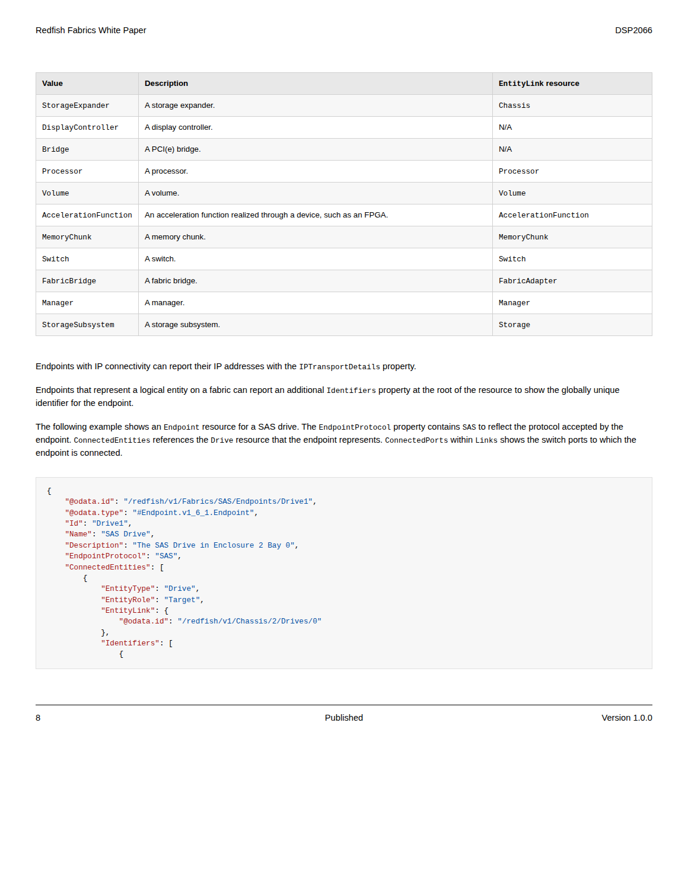Redfish Fabrics White Paper
DSP2066
| Value | Description | EntityLink resource |
| --- | --- | --- |
| StorageExpander | A storage expander. | Chassis |
| DisplayController | A display controller. | N/A |
| Bridge | A PCI(e) bridge. | N/A |
| Processor | A processor. | Processor |
| Volume | A volume. | Volume |
| AccelerationFunction | An acceleration function realized through a device, such as an FPGA. | AccelerationFunction |
| MemoryChunk | A memory chunk. | MemoryChunk |
| Switch | A switch. | Switch |
| FabricBridge | A fabric bridge. | FabricAdapter |
| Manager | A manager. | Manager |
| StorageSubsystem | A storage subsystem. | Storage |
Endpoints with IP connectivity can report their IP addresses with the IPTransportDetails property.
Endpoints that represent a logical entity on a fabric can report an additional Identifiers property at the root of the resource to show the globally unique identifier for the endpoint.
The following example shows an Endpoint resource for a SAS drive. The EndpointProtocol property contains SAS to reflect the protocol accepted by the endpoint. ConnectedEntities references the Drive resource that the endpoint represents. ConnectedPorts within Links shows the switch ports to which the endpoint is connected.
{
    "@odata.id": "/redfish/v1/Fabrics/SAS/Endpoints/Drive1",
    "@odata.type": "#Endpoint.v1_6_1.Endpoint",
    "Id": "Drive1",
    "Name": "SAS Drive",
    "Description": "The SAS Drive in Enclosure 2 Bay 0",
    "EndpointProtocol": "SAS",
    "ConnectedEntities": [
        {
            "EntityType": "Drive",
            "EntityRole": "Target",
            "EntityLink": {
                "@odata.id": "/redfish/v1/Chassis/2/Drives/0"
            },
            "Identifiers": [
                {
8
Published
Version 1.0.0